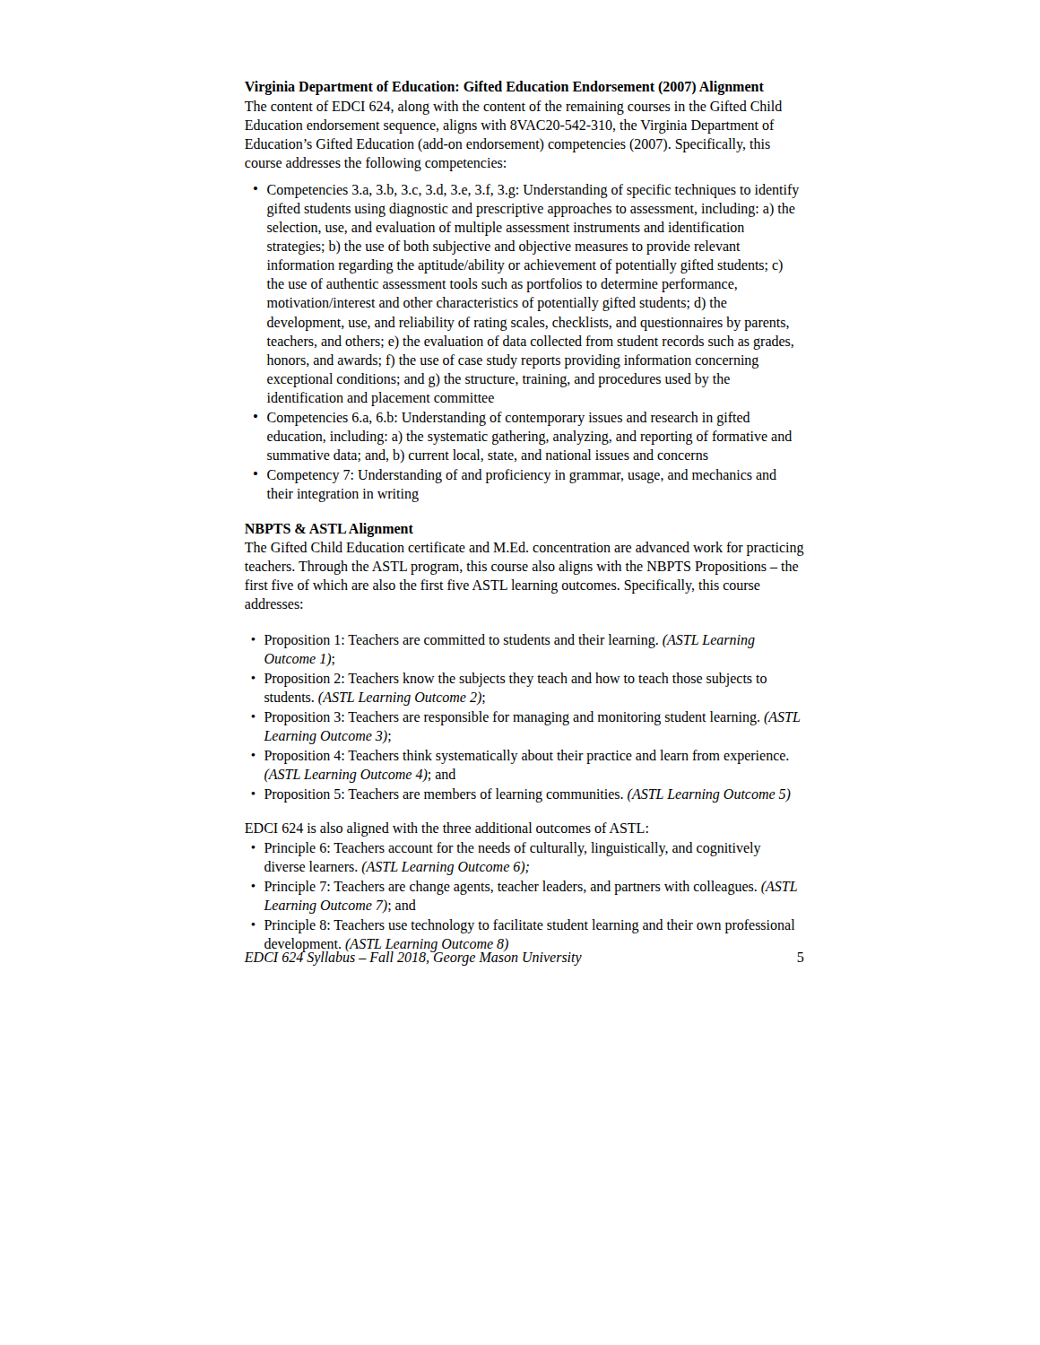Virginia Department of Education: Gifted Education Endorsement (2007) Alignment
The content of EDCI 624, along with the content of the remaining courses in the Gifted Child Education endorsement sequence, aligns with 8VAC20-542-310, the Virginia Department of Education’s Gifted Education (add-on endorsement) competencies (2007). Specifically, this course addresses the following competencies:
Competencies 3.a, 3.b, 3.c, 3.d, 3.e, 3.f, 3.g: Understanding of specific techniques to identify gifted students using diagnostic and prescriptive approaches to assessment, including: a) the selection, use, and evaluation of multiple assessment instruments and identification strategies; b) the use of both subjective and objective measures to provide relevant information regarding the aptitude/ability or achievement of potentially gifted students; c) the use of authentic assessment tools such as portfolios to determine performance, motivation/interest and other characteristics of potentially gifted students; d) the development, use, and reliability of rating scales, checklists, and questionnaires by parents, teachers, and others; e) the evaluation of data collected from student records such as grades, honors, and awards; f) the use of case study reports providing information concerning exceptional conditions; and g) the structure, training, and procedures used by the identification and placement committee
Competencies 6.a, 6.b: Understanding of contemporary issues and research in gifted education, including: a) the systematic gathering, analyzing, and reporting of formative and summative data; and, b) current local, state, and national issues and concerns
Competency 7: Understanding of and proficiency in grammar, usage, and mechanics and their integration in writing
NBPTS & ASTL Alignment
The Gifted Child Education certificate and M.Ed. concentration are advanced work for practicing teachers. Through the ASTL program, this course also aligns with the NBPTS Propositions – the first five of which are also the first five ASTL learning outcomes. Specifically, this course addresses:
Proposition 1: Teachers are committed to students and their learning. (ASTL Learning Outcome 1);
Proposition 2: Teachers know the subjects they teach and how to teach those subjects to students. (ASTL Learning Outcome 2);
Proposition 3: Teachers are responsible for managing and monitoring student learning. (ASTL Learning Outcome 3);
Proposition 4: Teachers think systematically about their practice and learn from experience. (ASTL Learning Outcome 4); and
Proposition 5: Teachers are members of learning communities. (ASTL Learning Outcome 5)
EDCI 624 is also aligned with the three additional outcomes of ASTL:
Principle 6: Teachers account for the needs of culturally, linguistically, and cognitively diverse learners. (ASTL Learning Outcome 6);
Principle 7: Teachers are change agents, teacher leaders, and partners with colleagues. (ASTL Learning Outcome 7); and
Principle 8: Teachers use technology to facilitate student learning and their own professional development. (ASTL Learning Outcome 8)
5 EDCI 624 Syllabus – Fall 2018, George Mason University